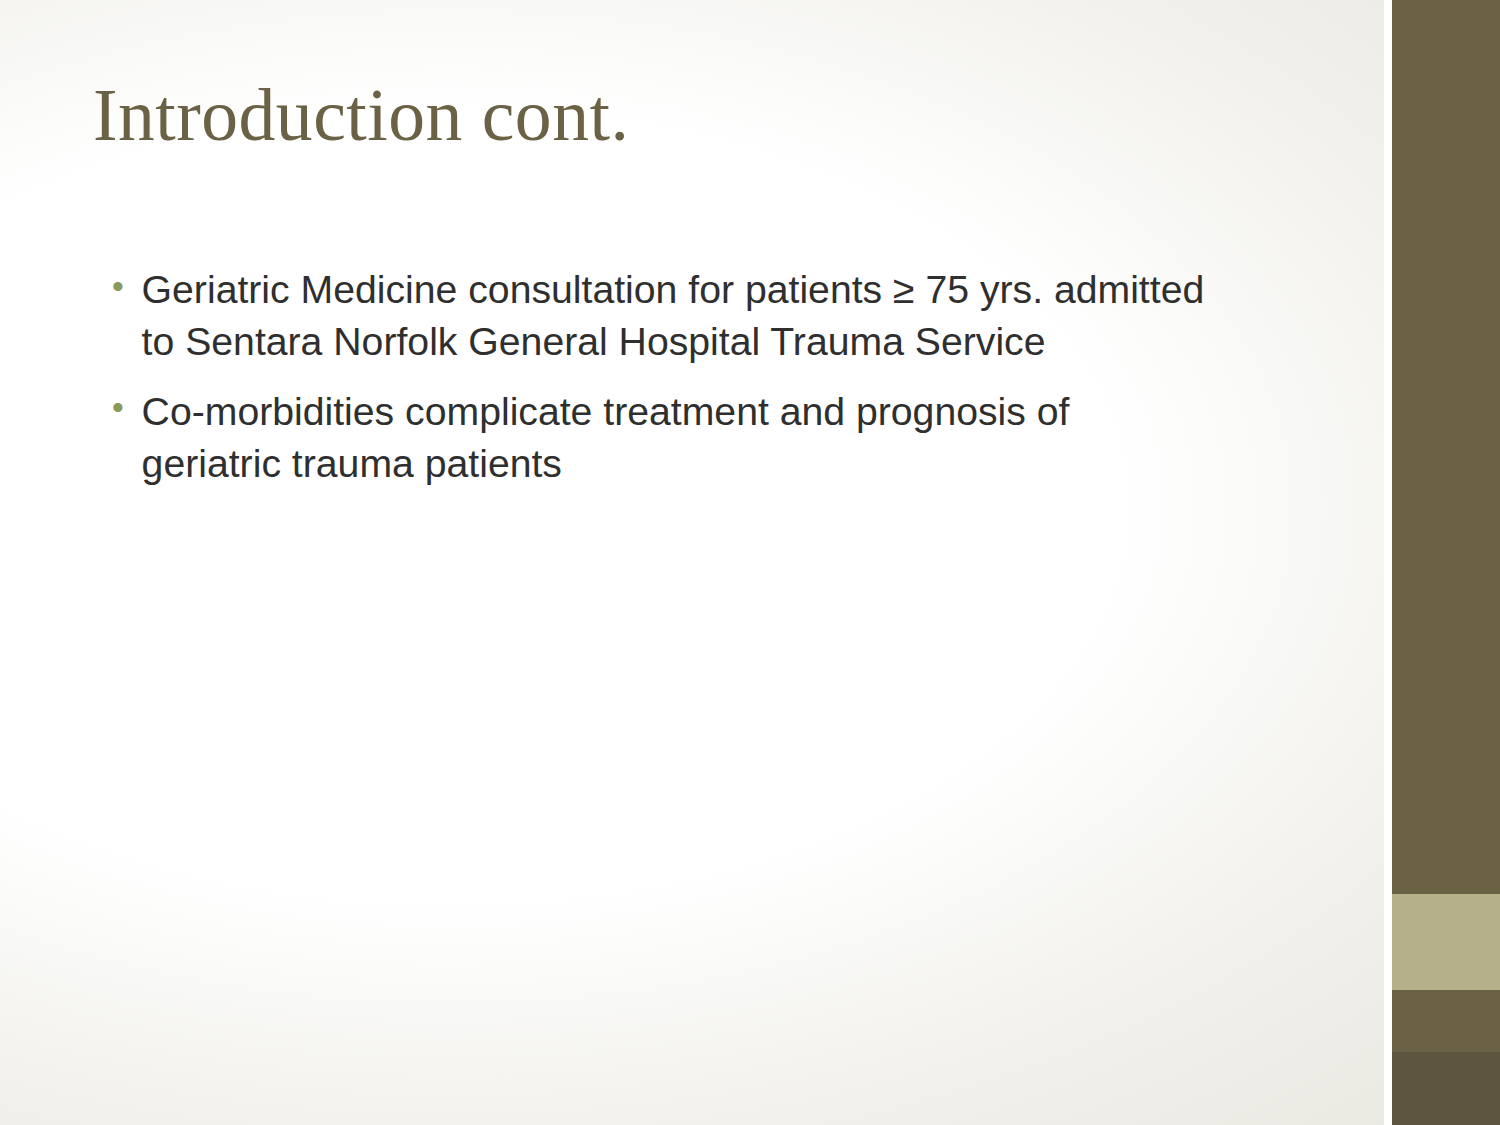Introduction cont.
Geriatric Medicine consultation for patients ≥ 75 yrs. admitted to Sentara Norfolk General Hospital Trauma Service
Co-morbidities complicate treatment and prognosis of geriatric trauma patients